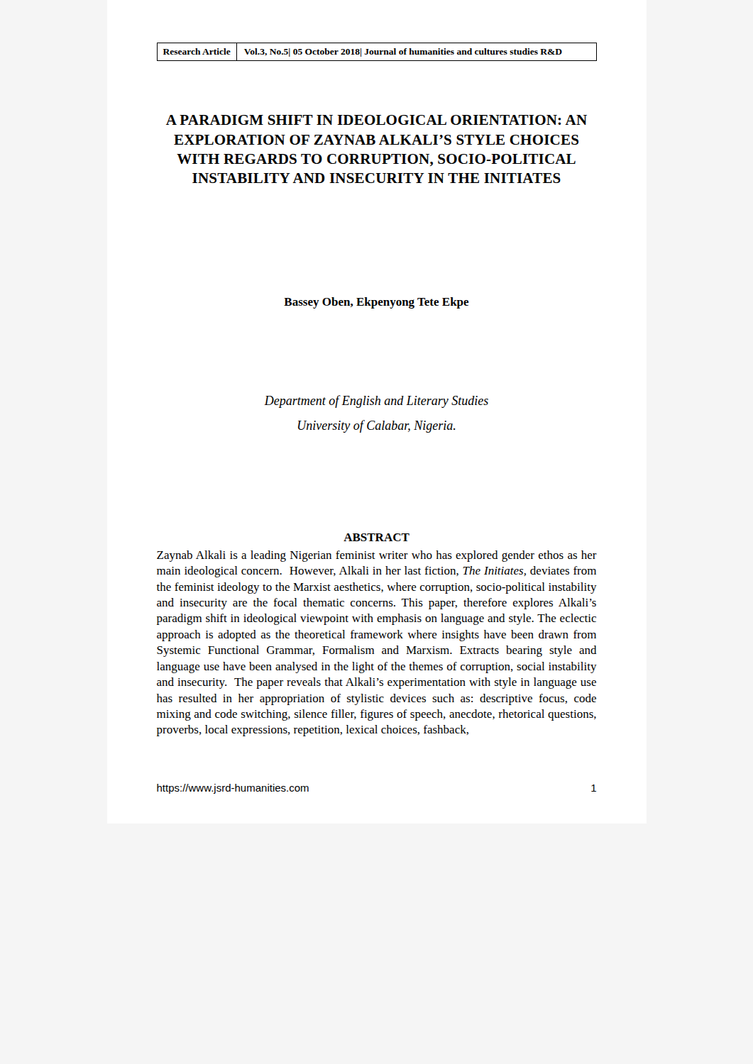Research Article
Vol.3, No.5| 05 October 2018| Journal of humanities and cultures studies R&D
A PARADIGM SHIFT IN IDEOLOGICAL ORIENTATION: AN EXPLORATION OF ZAYNAB ALKALI’S STYLE CHOICES WITH REGARDS TO CORRUPTION, SOCIO-POLITICAL INSTABILITY AND INSECURITY IN THE INITIATES
Bassey Oben, Ekpenyong Tete Ekpe
Department of English and Literary Studies
University of Calabar, Nigeria.
ABSTRACT
Zaynab Alkali is a leading Nigerian feminist writer who has explored gender ethos as her main ideological concern. However, Alkali in her last fiction, The Initiates, deviates from the feminist ideology to the Marxist aesthetics, where corruption, socio-political instability and insecurity are the focal thematic concerns. This paper, therefore explores Alkali’s paradigm shift in ideological viewpoint with emphasis on language and style. The eclectic approach is adopted as the theoretical framework where insights have been drawn from Systemic Functional Grammar, Formalism and Marxism. Extracts bearing style and language use have been analysed in the light of the themes of corruption, social instability and insecurity. The paper reveals that Alkali’s experimentation with style in language use has resulted in her appropriation of stylistic devices such as: descriptive focus, code mixing and code switching, silence filler, figures of speech, anecdote, rhetorical questions, proverbs, local expressions, repetition, lexical choices, fashback,
https://www.jsrd-humanities.com 1